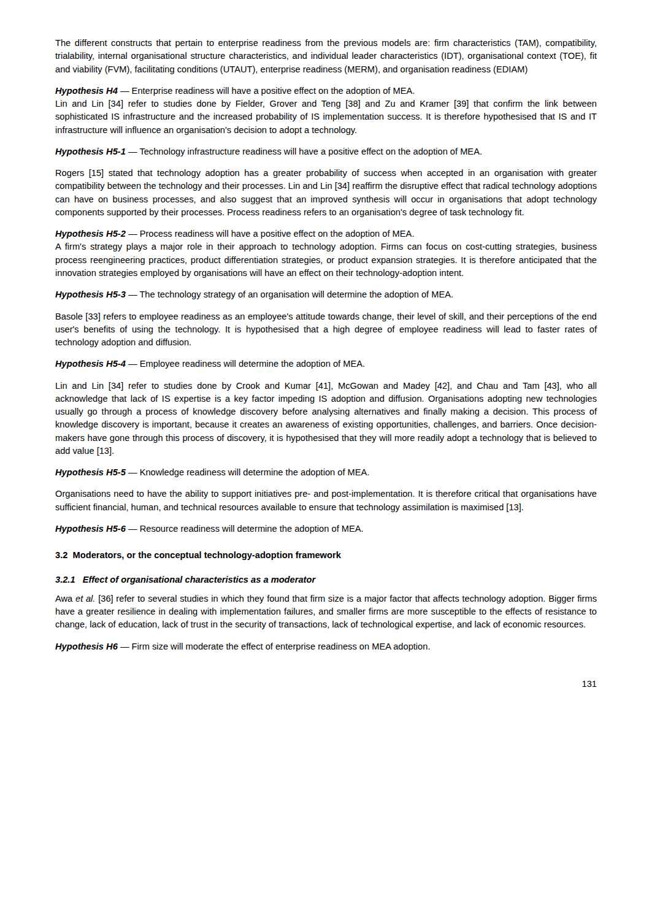The different constructs that pertain to enterprise readiness from the previous models are: firm characteristics (TAM), compatibility, trialability, internal organisational structure characteristics, and individual leader characteristics (IDT), organisational context (TOE), fit and viability (FVM), facilitating conditions (UTAUT), enterprise readiness (MERM), and organisation readiness (EDIAM)
Hypothesis H4 — Enterprise readiness will have a positive effect on the adoption of MEA.
Lin and Lin [34] refer to studies done by Fielder, Grover and Teng [38] and Zu and Kramer [39] that confirm the link between sophisticated IS infrastructure and the increased probability of IS implementation success. It is therefore hypothesised that IS and IT infrastructure will influence an organisation's decision to adopt a technology.
Hypothesis H5-1 — Technology infrastructure readiness will have a positive effect on the adoption of MEA.
Rogers [15] stated that technology adoption has a greater probability of success when accepted in an organisation with greater compatibility between the technology and their processes. Lin and Lin [34] reaffirm the disruptive effect that radical technology adoptions can have on business processes, and also suggest that an improved synthesis will occur in organisations that adopt technology components supported by their processes. Process readiness refers to an organisation's degree of task technology fit.
Hypothesis H5-2 — Process readiness will have a positive effect on the adoption of MEA.
A firm's strategy plays a major role in their approach to technology adoption. Firms can focus on cost-cutting strategies, business process reengineering practices, product differentiation strategies, or product expansion strategies. It is therefore anticipated that the innovation strategies employed by organisations will have an effect on their technology-adoption intent.
Hypothesis H5-3 — The technology strategy of an organisation will determine the adoption of MEA.
Basole [33] refers to employee readiness as an employee's attitude towards change, their level of skill, and their perceptions of the end user's benefits of using the technology. It is hypothesised that a high degree of employee readiness will lead to faster rates of technology adoption and diffusion.
Hypothesis H5-4 — Employee readiness will determine the adoption of MEA.
Lin and Lin [34] refer to studies done by Crook and Kumar [41], McGowan and Madey [42], and Chau and Tam [43], who all acknowledge that lack of IS expertise is a key factor impeding IS adoption and diffusion. Organisations adopting new technologies usually go through a process of knowledge discovery before analysing alternatives and finally making a decision. This process of knowledge discovery is important, because it creates an awareness of existing opportunities, challenges, and barriers. Once decision-makers have gone through this process of discovery, it is hypothesised that they will more readily adopt a technology that is believed to add value [13].
Hypothesis H5-5 — Knowledge readiness will determine the adoption of MEA.
Organisations need to have the ability to support initiatives pre- and post-implementation. It is therefore critical that organisations have sufficient financial, human, and technical resources available to ensure that technology assimilation is maximised [13].
Hypothesis H5-6 — Resource readiness will determine the adoption of MEA.
3.2 Moderators, or the conceptual technology-adoption framework
3.2.1 Effect of organisational characteristics as a moderator
Awa et al. [36] refer to several studies in which they found that firm size is a major factor that affects technology adoption. Bigger firms have a greater resilience in dealing with implementation failures, and smaller firms are more susceptible to the effects of resistance to change, lack of education, lack of trust in the security of transactions, lack of technological expertise, and lack of economic resources.
Hypothesis H6 — Firm size will moderate the effect of enterprise readiness on MEA adoption.
131